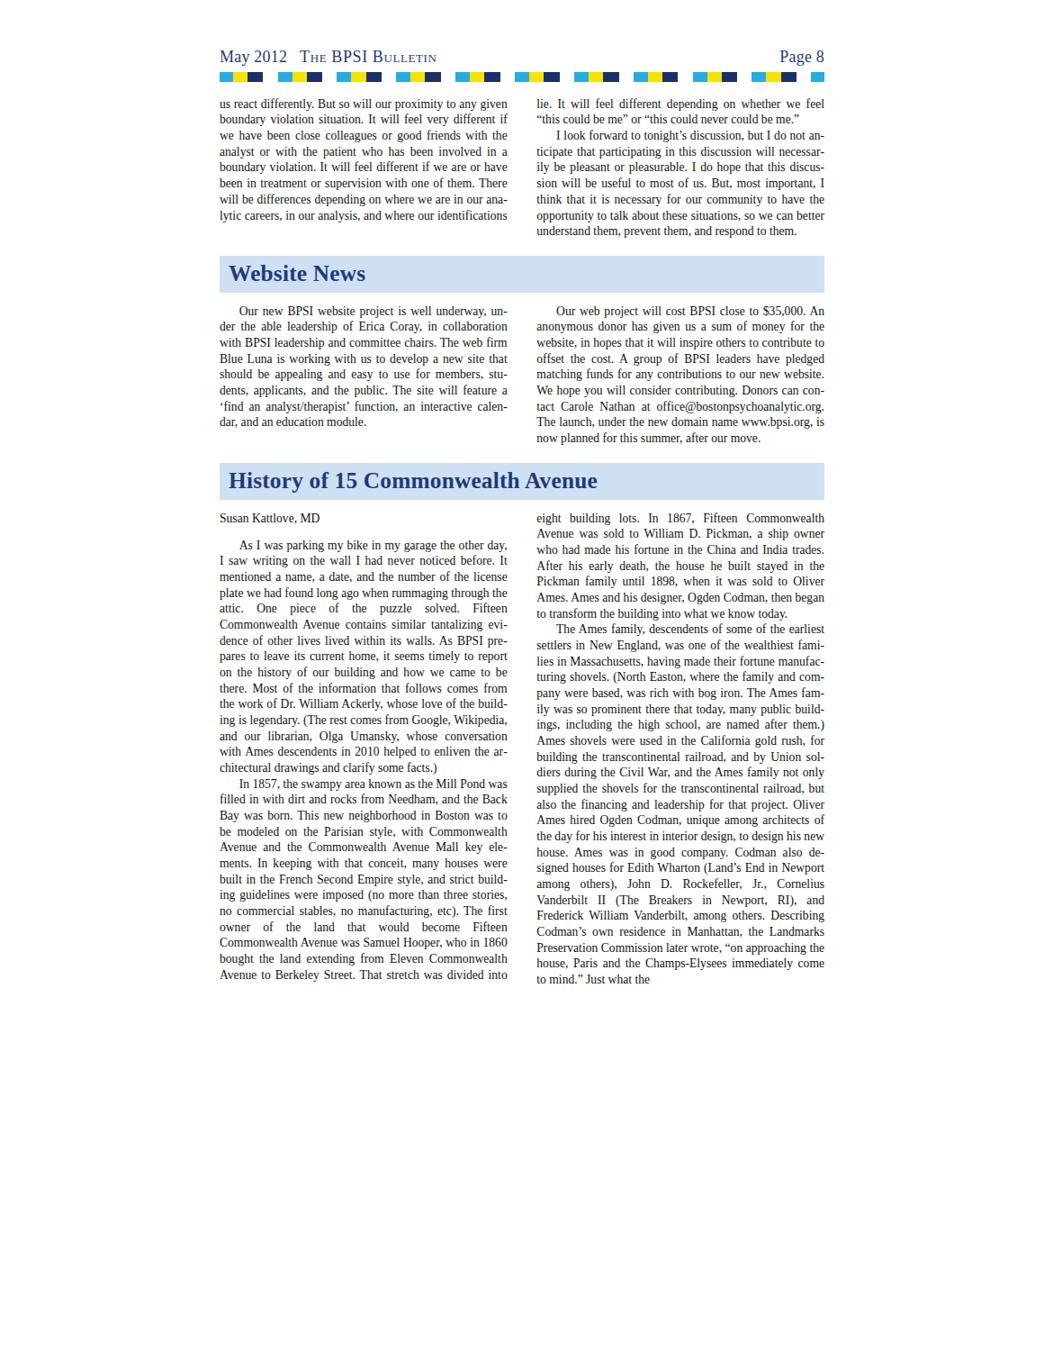May 2012 The BPSI Bulletin
Page 8
us react differently. But so will our proximity to any given boundary violation situation. It will feel very different if we have been close colleagues or good friends with the analyst or with the patient who has been involved in a boundary violation. It will feel different if we are or have been in treatment or supervision with one of them. There will be differences depending on where we are in our analytic careers, in our analysis, and where our identifications lie. It will feel different depending on whether we feel “this could be me” or “this could never could be me.”
I look forward to tonight’s discussion, but I do not anticipate that participating in this discussion will necessarily be pleasant or pleasurable. I do hope that this discussion will be useful to most of us. But, most important, I think that it is necessary for our community to have the opportunity to talk about these situations, so we can better understand them, prevent them, and respond to them.
Website News
Our new BPSI website project is well underway, under the able leadership of Erica Coray, in collaboration with BPSI leadership and committee chairs. The web firm Blue Luna is working with us to develop a new site that should be appealing and easy to use for members, students, applicants, and the public. The site will feature a ‘find an analyst/therapist’ function, an interactive calendar, and an education module.
Our web project will cost BPSI close to $35,000. An anonymous donor has given us a sum of money for the website, in hopes that it will inspire others to contribute to offset the cost. A group of BPSI leaders have pledged matching funds for any contributions to our new website. We hope you will consider contributing. Donors can contact Carole Nathan at office@bostonpsychoanalytic.org. The launch, under the new domain name www.bpsi.org, is now planned for this summer, after our move.
History of 15 Commonwealth Avenue
Susan Kattlove, MD
As I was parking my bike in my garage the other day, I saw writing on the wall I had never noticed before. It mentioned a name, a date, and the number of the license plate we had found long ago when rummaging through the attic. One piece of the puzzle solved. Fifteen Commonwealth Avenue contains similar tantalizing evidence of other lives lived within its walls. As BPSI prepares to leave its current home, it seems timely to report on the history of our building and how we came to be there. Most of the information that follows comes from the work of Dr. William Ackerly, whose love of the building is legendary. (The rest comes from Google, Wikipedia, and our librarian, Olga Umansky, whose conversation with Ames descendents in 2010 helped to enliven the architectural drawings and clarify some facts.)
In 1857, the swampy area known as the Mill Pond was filled in with dirt and rocks from Needham, and the Back Bay was born. This new neighborhood in Boston was to be modeled on the Parisian style, with Commonwealth Avenue and the Commonwealth Avenue Mall key elements. In keeping with that conceit, many houses were built in the French Second Empire style, and strict building guidelines were imposed (no more than three stories, no commercial stables, no manufacturing, etc). The first owner of the land that would become Fifteen Commonwealth Avenue was Samuel Hooper, who in 1860 bought the land extending from Eleven Commonwealth Avenue to Berkeley Street. That stretch was divided into eight building lots. In 1867, Fifteen Commonwealth Avenue was sold to William D. Pickman, a ship owner who had made his fortune in the China and India trades. After his early death, the house he built stayed in the Pickman family until 1898, when it was sold to Oliver Ames. Ames and his designer, Ogden Codman, then began to transform the building into what we know today.
The Ames family, descendents of some of the earliest settlers in New England, was one of the wealthiest families in Massachusetts, having made their fortune manufacturing shovels. (North Easton, where the family and company were based, was rich with bog iron. The Ames family was so prominent there that today, many public buildings, including the high school, are named after them.) Ames shovels were used in the California gold rush, for building the transcontinental railroad, and by Union soldiers during the Civil War, and the Ames family not only supplied the shovels for the transcontinental railroad, but also the financing and leadership for that project. Oliver Ames hired Ogden Codman, unique among architects of the day for his interest in interior design, to design his new house. Ames was in good company. Codman also designed houses for Edith Wharton (Land’s End in Newport among others), John D. Rockefeller, Jr., Cornelius Vanderbilt II (The Breakers in Newport, RI), and Frederick William Vanderbilt, among others. Describing Codman’s own residence in Manhattan, the Landmarks Preservation Commission later wrote, “on approaching the house, Paris and the Champs-Elysees immediately come to mind.” Just what the